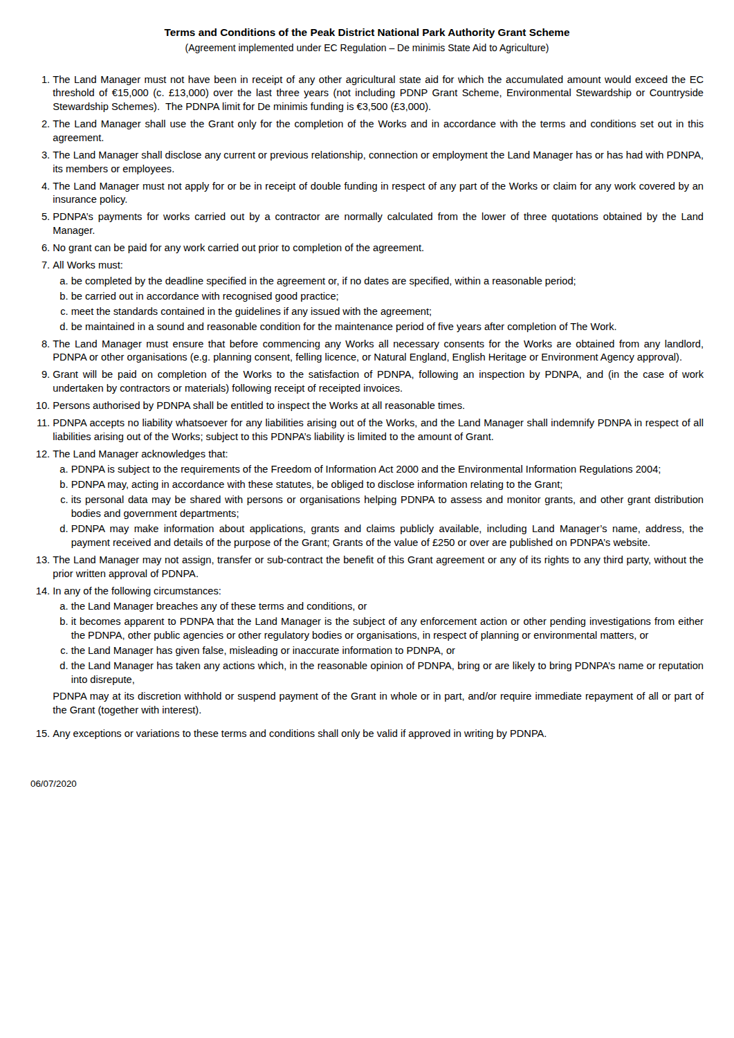Terms and Conditions of the Peak District National Park Authority Grant Scheme
(Agreement implemented under EC Regulation – De minimis State Aid to Agriculture)
The Land Manager must not have been in receipt of any other agricultural state aid for which the accumulated amount would exceed the EC threshold of €15,000 (c. £13,000) over the last three years (not including PDNP Grant Scheme, Environmental Stewardship or Countryside Stewardship Schemes). The PDNPA limit for De minimis funding is €3,500 (£3,000).
The Land Manager shall use the Grant only for the completion of the Works and in accordance with the terms and conditions set out in this agreement.
The Land Manager shall disclose any current or previous relationship, connection or employment the Land Manager has or has had with PDNPA, its members or employees.
The Land Manager must not apply for or be in receipt of double funding in respect of any part of the Works or claim for any work covered by an insurance policy.
PDNPA’s payments for works carried out by a contractor are normally calculated from the lower of three quotations obtained by the Land Manager.
No grant can be paid for any work carried out prior to completion of the agreement.
All Works must:
be completed by the deadline specified in the agreement or, if no dates are specified, within a reasonable period;
be carried out in accordance with recognised good practice;
meet the standards contained in the guidelines if any issued with the agreement;
be maintained in a sound and reasonable condition for the maintenance period of five years after completion of The Work.
The Land Manager must ensure that before commencing any Works all necessary consents for the Works are obtained from any landlord, PDNPA or other organisations (e.g. planning consent, felling licence, or Natural England, English Heritage or Environment Agency approval).
Grant will be paid on completion of the Works to the satisfaction of PDNPA, following an inspection by PDNPA, and (in the case of work undertaken by contractors or materials) following receipt of receipted invoices.
Persons authorised by PDNPA shall be entitled to inspect the Works at all reasonable times.
PDNPA accepts no liability whatsoever for any liabilities arising out of the Works, and the Land Manager shall indemnify PDNPA in respect of all liabilities arising out of the Works; subject to this PDNPA’s liability is limited to the amount of Grant.
The Land Manager acknowledges that:
PDNPA is subject to the requirements of the Freedom of Information Act 2000 and the Environmental Information Regulations 2004;
PDNPA may, acting in accordance with these statutes, be obliged to disclose information relating to the Grant;
its personal data may be shared with persons or organisations helping PDNPA to assess and monitor grants, and other grant distribution bodies and government departments;
PDNPA may make information about applications, grants and claims publicly available, including Land Manager’s name, address, the payment received and details of the purpose of the Grant; Grants of the value of £250 or over are published on PDNPA’s website.
The Land Manager may not assign, transfer or sub-contract the benefit of this Grant agreement or any of its rights to any third party, without the prior written approval of PDNPA.
In any of the following circumstances:
the Land Manager breaches any of these terms and conditions, or
it becomes apparent to PDNPA that the Land Manager is the subject of any enforcement action or other pending investigations from either the PDNPA, other public agencies or other regulatory bodies or organisations, in respect of planning or environmental matters, or
the Land Manager has given false, misleading or inaccurate information to PDNPA, or
the Land Manager has taken any actions which, in the reasonable opinion of PDNPA, bring or are likely to bring PDNPA’s name or reputation into disrepute,
PDNPA may at its discretion withhold or suspend payment of the Grant in whole or in part, and/or require immediate repayment of all or part of the Grant (together with interest).
Any exceptions or variations to these terms and conditions shall only be valid if approved in writing by PDNPA.
06/07/2020